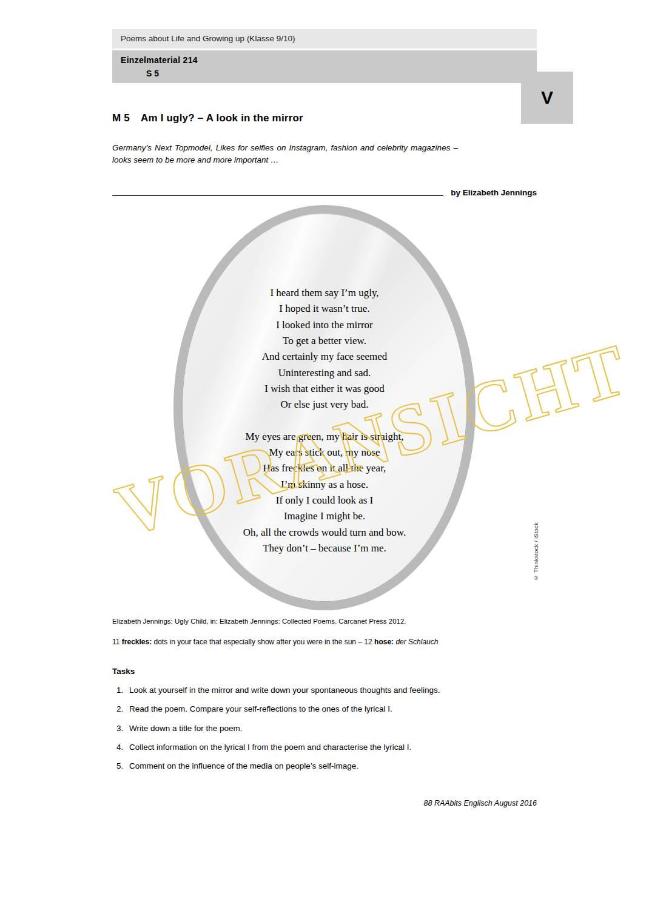Poems about Life and Growing up (Klasse 9/10)
Einzelmaterial 214 S 5
V
M 5 Am I ugly? – A look in the mirror
Germany’s Next Topmodel, Likes for selfies on Instagram, fashion and celebrity magazines – looks seem to be more and more important …
by Elizabeth Jennings
I heard them say I’m ugly, I hoped it wasn’t true. I looked into the mirror To get a better view. 5 And certainly my face seemed Uninteresting and sad. I wish that either it was good Or else just very bad.
My eyes are green, my hair is straight, 10 My ears stick out, my nose Has freckles on it all the year, I’m skinny as a hose. If only I could look as I Imagine I might be. 15 Oh, all the crowds would turn and bow. They don’t – because I’m me.
VORANSICHT
© Thinkstock / iStock
Elizabeth Jennings: Ugly Child, in: Elizabeth Jennings: Collected Poems. Carcanet Press 2012.
11 freckles: dots in your face that especially show after you were in the sun – 12 hose: der Schlauch
Tasks
Look at yourself in the mirror and write down your spontaneous thoughts and feelings.
Read the poem. Compare your self-reflections to the ones of the lyrical I.
Write down a title for the poem.
Collect information on the lyrical I from the poem and characterise the lyrical I.
Comment on the influence of the media on people’s self-image.
88 RAAbits Englisch August 2016